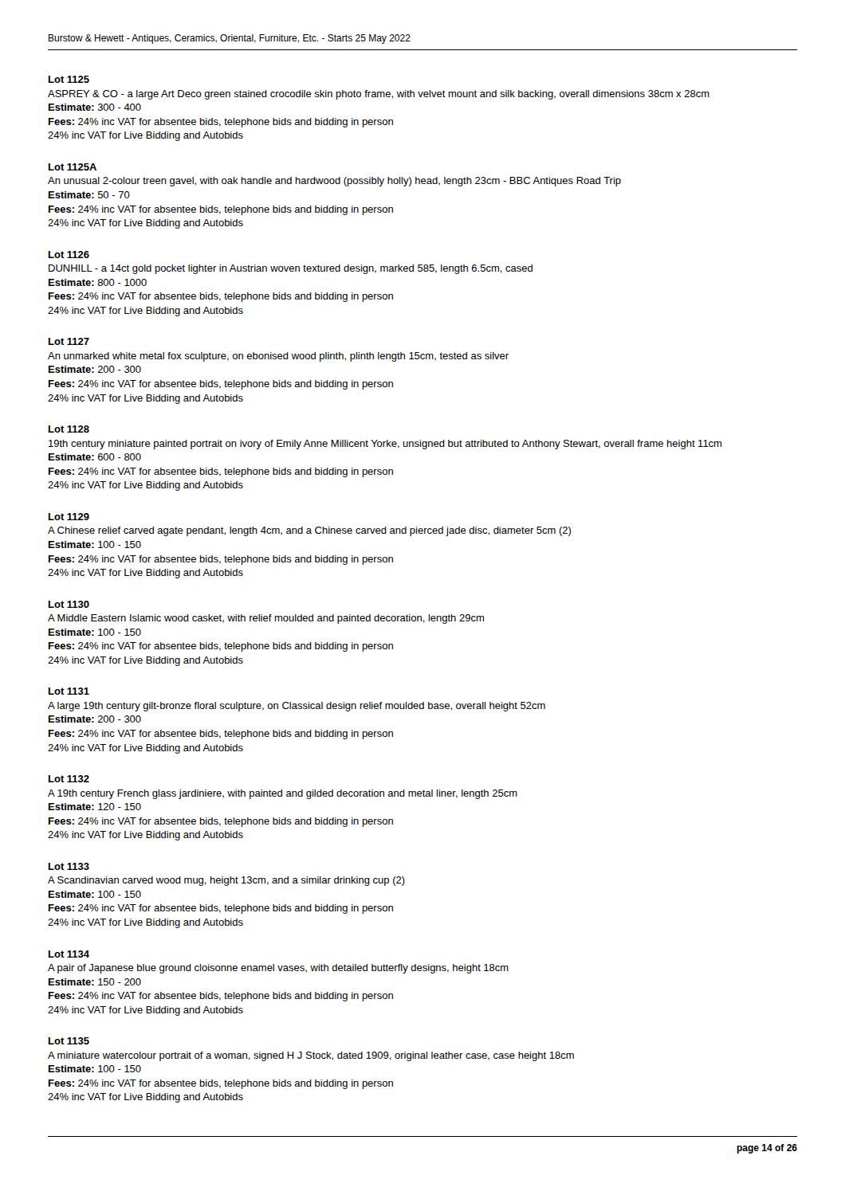Burstow & Hewett - Antiques, Ceramics, Oriental, Furniture, Etc. - Starts 25 May 2022
Lot 1125
ASPREY & CO - a large Art Deco green stained crocodile skin photo frame, with velvet mount and silk backing, overall dimensions 38cm x 28cm
Estimate: 300 - 400
Fees: 24% inc VAT for absentee bids, telephone bids and bidding in person
24% inc VAT for Live Bidding and Autobids
Lot 1125A
An unusual 2-colour treen gavel, with oak handle and hardwood (possibly holly) head, length 23cm - BBC Antiques Road Trip
Estimate: 50 - 70
Fees: 24% inc VAT for absentee bids, telephone bids and bidding in person
24% inc VAT for Live Bidding and Autobids
Lot 1126
DUNHILL - a 14ct gold pocket lighter in Austrian woven textured design, marked 585, length 6.5cm, cased
Estimate: 800 - 1000
Fees: 24% inc VAT for absentee bids, telephone bids and bidding in person
24% inc VAT for Live Bidding and Autobids
Lot 1127
An unmarked white metal fox sculpture, on ebonised wood plinth, plinth length 15cm, tested as silver
Estimate: 200 - 300
Fees: 24% inc VAT for absentee bids, telephone bids and bidding in person
24% inc VAT for Live Bidding and Autobids
Lot 1128
19th century miniature painted portrait on ivory of Emily Anne Millicent Yorke, unsigned but attributed to Anthony Stewart, overall frame height 11cm
Estimate: 600 - 800
Fees: 24% inc VAT for absentee bids, telephone bids and bidding in person
24% inc VAT for Live Bidding and Autobids
Lot 1129
A Chinese relief carved agate pendant, length 4cm, and a Chinese carved and pierced jade disc, diameter 5cm (2)
Estimate: 100 - 150
Fees: 24% inc VAT for absentee bids, telephone bids and bidding in person
24% inc VAT for Live Bidding and Autobids
Lot 1130
A Middle Eastern Islamic wood casket, with relief moulded and painted decoration, length 29cm
Estimate: 100 - 150
Fees: 24% inc VAT for absentee bids, telephone bids and bidding in person
24% inc VAT for Live Bidding and Autobids
Lot 1131
A large 19th century gilt-bronze floral sculpture, on Classical design relief moulded base, overall height 52cm
Estimate: 200 - 300
Fees: 24% inc VAT for absentee bids, telephone bids and bidding in person
24% inc VAT for Live Bidding and Autobids
Lot 1132
A 19th century French glass jardiniere, with painted and gilded decoration and metal liner, length 25cm
Estimate: 120 - 150
Fees: 24% inc VAT for absentee bids, telephone bids and bidding in person
24% inc VAT for Live Bidding and Autobids
Lot 1133
A Scandinavian carved wood mug, height 13cm, and a similar drinking cup (2)
Estimate: 100 - 150
Fees: 24% inc VAT for absentee bids, telephone bids and bidding in person
24% inc VAT for Live Bidding and Autobids
Lot 1134
A pair of Japanese blue ground cloisonne enamel vases, with detailed butterfly designs, height 18cm
Estimate: 150 - 200
Fees: 24% inc VAT for absentee bids, telephone bids and bidding in person
24% inc VAT for Live Bidding and Autobids
Lot 1135
A miniature watercolour portrait of a woman, signed H J Stock, dated 1909, original leather case, case height 18cm
Estimate: 100 - 150
Fees: 24% inc VAT for absentee bids, telephone bids and bidding in person
24% inc VAT for Live Bidding and Autobids
page 14 of 26